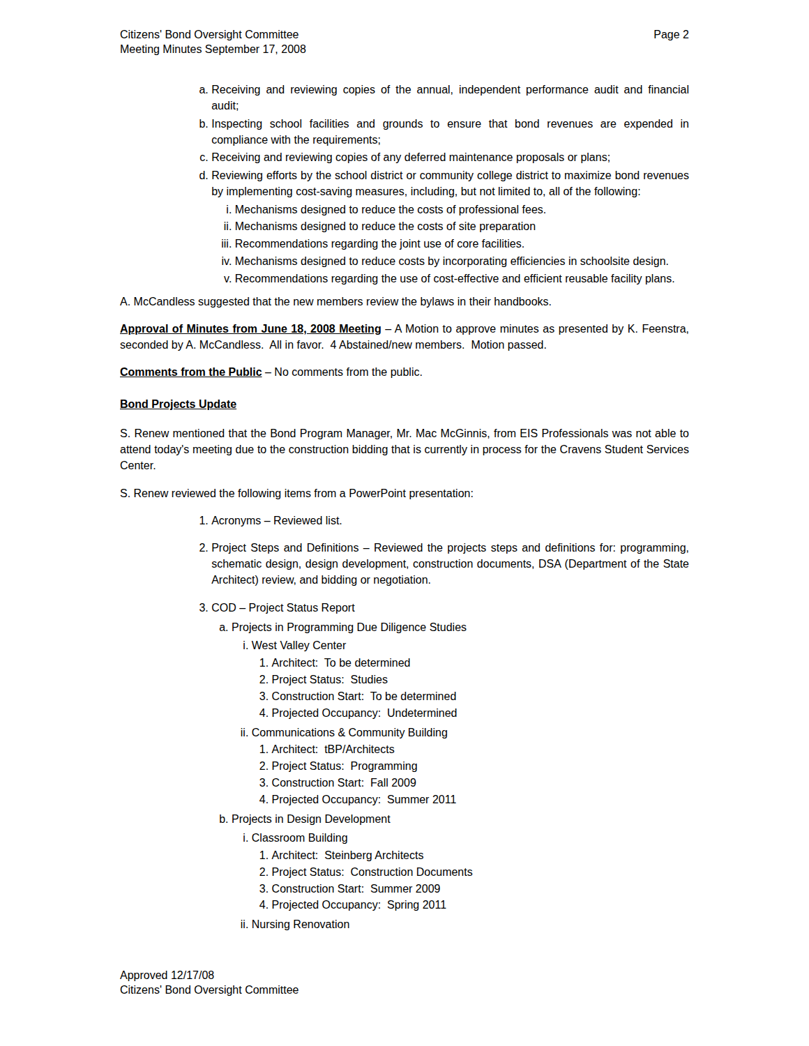Page 2
Citizens' Bond Oversight Committee
Meeting Minutes September 17, 2008
Receiving and reviewing copies of the annual, independent performance audit and financial audit;
Inspecting school facilities and grounds to ensure that bond revenues are expended in compliance with the requirements;
Receiving and reviewing copies of any deferred maintenance proposals or plans;
Reviewing efforts by the school district or community college district to maximize bond revenues by implementing cost-saving measures, including, but not limited to, all of the following:
Mechanisms designed to reduce the costs of professional fees.
Mechanisms designed to reduce the costs of site preparation
Recommendations regarding the joint use of core facilities.
Mechanisms designed to reduce costs by incorporating efficiencies in schoolsite design.
Recommendations regarding the use of cost-effective and efficient reusable facility plans.
A. McCandless suggested that the new members review the bylaws in their handbooks.
Approval of Minutes from June 18, 2008 Meeting – A Motion to approve minutes as presented by K. Feenstra, seconded by A. McCandless. All in favor. 4 Abstained/new members. Motion passed.
Comments from the Public – No comments from the public.
Bond Projects Update
S. Renew mentioned that the Bond Program Manager, Mr. Mac McGinnis, from EIS Professionals was not able to attend today's meeting due to the construction bidding that is currently in process for the Cravens Student Services Center.
S. Renew reviewed the following items from a PowerPoint presentation:
Acronyms – Reviewed list.
Project Steps and Definitions – Reviewed the projects steps and definitions for: programming, schematic design, design development, construction documents, DSA (Department of the State Architect) review, and bidding or negotiation.
COD – Project Status Report
Projects in Programming Due Diligence Studies
West Valley Center
Architect: To be determined
Project Status: Studies
Construction Start: To be determined
Projected Occupancy: Undetermined
Communications & Community Building
Architect: tBP/Architects
Project Status: Programming
Construction Start: Fall 2009
Projected Occupancy: Summer 2011
Projects in Design Development
Classroom Building
Architect: Steinberg Architects
Project Status: Construction Documents
Construction Start: Summer 2009
Projected Occupancy: Spring 2011
Nursing Renovation
Approved 12/17/08
Citizens' Bond Oversight Committee